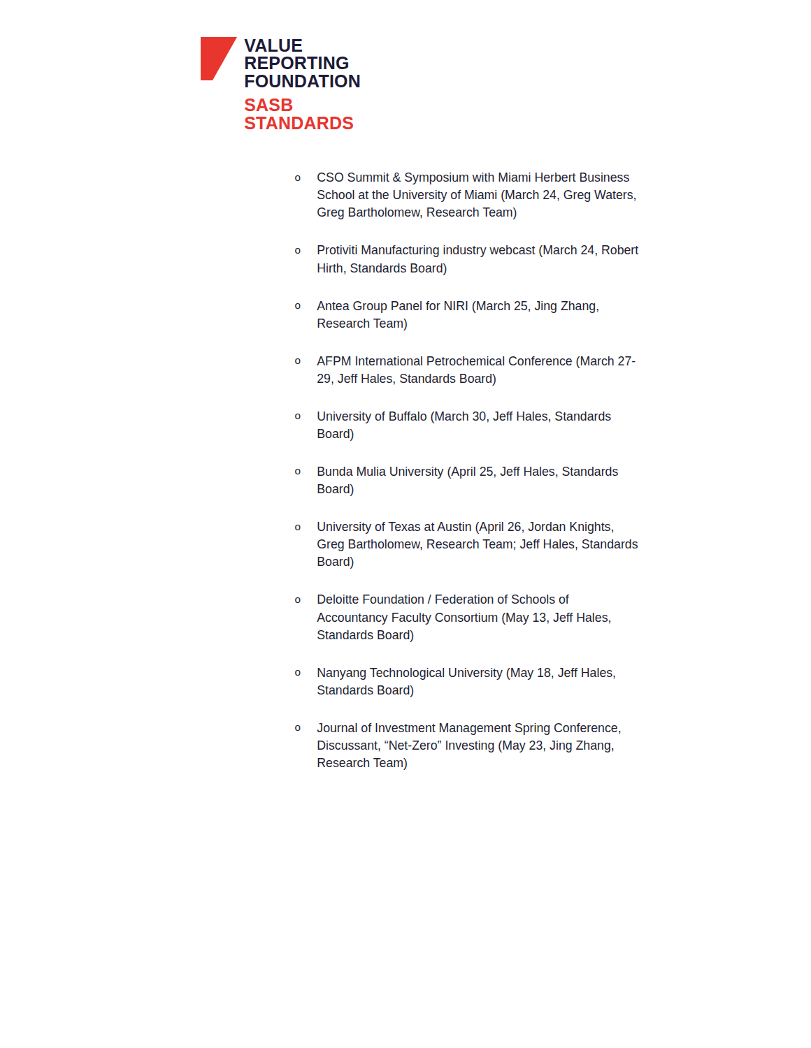Value
Reporting
Foundation
SASB
Standards
CSO Summit & Symposium with Miami Herbert Business School at the University of Miami (March 24, Greg Waters, Greg Bartholomew, Research Team)
Protiviti Manufacturing industry webcast (March 24, Robert Hirth, Standards Board)
Antea Group Panel for NIRI (March 25, Jing Zhang, Research Team)
AFPM International Petrochemical Conference (March 27-29, Jeff Hales, Standards Board)
University of Buffalo (March 30, Jeff Hales, Standards Board)
Bunda Mulia University (April 25, Jeff Hales, Standards Board)
University of Texas at Austin (April 26, Jordan Knights, Greg Bartholomew, Research Team; Jeff Hales, Standards Board)
Deloitte Foundation / Federation of Schools of Accountancy Faculty Consortium (May 13, Jeff Hales, Standards Board)
Nanyang Technological University (May 18, Jeff Hales, Standards Board)
Journal of Investment Management Spring Conference, Discussant, “Net-Zero” Investing (May 23, Jing Zhang, Research Team)